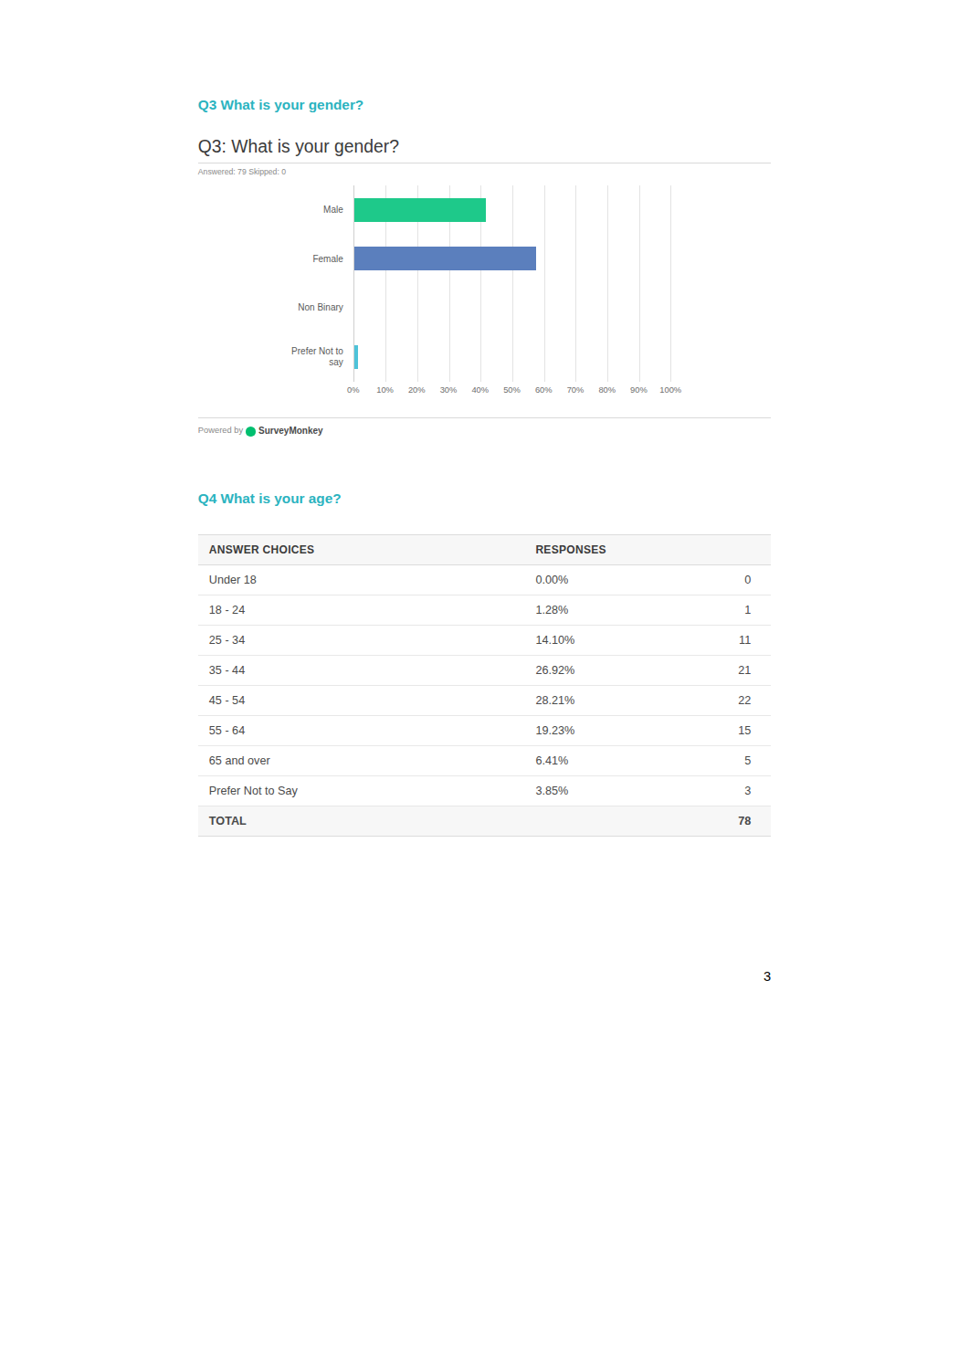Q3 What is your gender?
Q3: What is your gender?
Answered: 79 Skipped: 0
Male
Female
Non Binary
Prefer Not to
say
0% 10% 20% 30% 40% 50% 60% 70% 80% 90% 100%
Powered by SurveyMonkey
Q4 What is your age?
| ANSWER CHOICES | RESPONSES |
| --- | --- |
| Under 18 | 0.00% | 0 |
| 18 - 24 | 1.28% | 1 |
| 25 - 34 | 14.10% | 11 |
| 35 - 44 | 26.92% | 21 |
| 45 - 54 | 28.21% | 22 |
| 55 - 64 | 19.23% | 15 |
| 65 and over | 6.41% | 5 |
| Prefer Not to Say | 3.85% | 3 |
| TOTAL | | 78 |
3